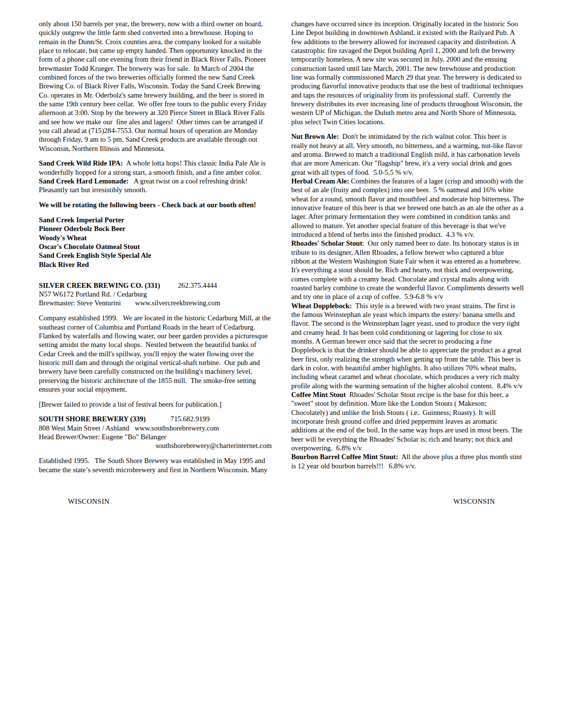only about 150 barrels per year, the brewery, now with a third owner on board, quickly outgrew the little farm shed converted into a brewhouse. Hoping to remain in the Dunn/St. Croix counties area, the company looked for a suitable place to relocate, but came up empty handed. Then opportunity knocked in the form of a phone call one evening from their friend in Black River Falls, Pioneer brewmaster Todd Krueger. The brewery was for sale. In March of 2004 the combined forces of the two breweries officially formed the new Sand Creek Brewing Co. of Black River Falls, Wisconsin. Today the Sand Creek Brewing Co. operates in Mr. Oderbolz's same brewery building, and the beer is stored in the same 19th century beer cellar. We offer free tours to the public every Friday afternoon at 3:00. Stop by the brewery at 320 Pierce Street in Black River Falls and see how we make our fine ales and lagers! Other times can be arranged if you call ahead at (715)284-7553. Our normal hours of operation are Monday through Friday, 9 am to 5 pm. Sand Creek products are available through out Wisconsin, Northern Illinois and Minnesota.
Sand Creek Wild Ride IPA: A whole lotta hops! This classic India Pale Ale is wonderfully hopped for a strong start, a smooth finish, and a fine amber color.
Sand Creek Hard Lemonade: A great twist on a cool refreshing drink! Pleasantly tart but irresistibly smooth.
We will be rotating the following beers - Check back at our booth often!
Sand Creek Imperial Porter
Pioneer Oderbolz Bock Beer
Woody's Wheat
Oscar's Chocolate Oatmeal Stout
Sand Creek English Style Special Ale
Black River Red
SILVER CREEK BREWING CO. (331) 262.375.4444
N57 W6172 Portland Rd. / Cedarburg
Brewmaster: Steve Venturini www.silvercreekbrewing.com
Company established 1999. We are located in the historic Cedarburg Mill, at the southeast corner of Columbia and Portland Roads in the heart of Cedarburg. Flanked by waterfalls and flowing water, our beer garden provides a picturesque setting amidst the many local shops. Nestled between the beautiful banks of Cedar Creek and the mill's spillway, you'll enjoy the water flowing over the historic mill dam and through the original vertical-shaft turbine. Our pub and brewery have been carefully constructed on the building's machinery level, preserving the historic architecture of the 1855 mill. The smoke-free setting ensures your social enjoyment.
[Brewer failed to provide a list of festival beers for publication.]
SOUTH SHORE BREWERY (339) 715.682.9199
808 West Main Street / Ashland www.southshorebrewery.com
Head Brewer/Owner: Eugene "Bo" Bélanger
southshorebrewery@charterinternet.com
Established 1995. The South Shore Brewery was established in May 1995 and became the state’s seventh microbrewery and first in Northern Wisconsin. Many changes have occurred since its inception. Originally located in the historic Soo Line Depot building in downtown Ashland, it existed with the Railyard Pub. A few additions to the brewery allowed for increased capacity and distribution. A catastrophic fire ravaged the Depot building April 1, 2000 and left the brewery temporarily homeless. A new site was secured in July, 2000 and the ensuing construction lasted until late March, 2001. The new brewhouse and production line was formally commissioned March 29 that year. The brewery is dedicated to producing flavorful innovative products that use the best of traditional techniques and taps the resources of originality from its professional staff. Currently the brewery distributes its ever increasing line of products throughout Wisconsin, the western UP of Michigan, the Duluth metro area and North Shore of Minnesota, plus select Twin Cities locations.
Nut Brown Ale: Don't be intimidated by the rich walnut color. This beer is really not heavy at all. Very smooth, no bitterness, and a warming, nut-like flavor and aroma. Brewed to match a traditional English mild, it has carbonation levels that are more American. Our "flagship" brew, it's a very social drink and goes great with all types of food. 5.0-5.5 % v/v.
Herbal Cream Ale: Combines the features of a lager (crisp and smooth) with the best of an ale (fruity and complex) into one beer. 5 % oatmeal and 16% white wheat for a round, smooth flavor and mouthfeel and moderate hop bitterness. The innovative feature of this beer is that we brewed one batch as an ale the other as a lager. After primary fermentation they were combined in condition tanks and allowed to mature. Yet another special feature of this beverage is that we've introduced a blend of herbs into the finished product. 4.3 % v/v.
Rhoades' Scholar Stout: Our only named beer to date. Its honorary status is in tribute to its designer, Allen Rhoades, a fellow brewer who captured a blue ribbon at the Western Washington State Fair when it was entered as a homebrew. It's everything a stout should be. Rich and hearty, not thick and overpowering, comes complete with a creamy head. Chocolate and crystal malts along with roasted barley combine to create the wonderful flavor. Compliments desserts well and try one in place of a cup of coffee. 5.9-6.8 % v/v
Wheat Dopplebock: This style is a brewed with two yeast strains. The first is the famous Weinstephan ale yeast which imparts the estery/ banana smells and flavor. The second is the Weinstephan lager yeast, used to produce the very tight and creamy head. It has been cold conditioning or lagering for close to six months. A German brewer once said that the secret to producing a fine Dopplebock is that the drinker should be able to appreciate the product as a great beer first, only realizing the strength when getting up from the table. This beer is dark in color, with beautiful amber highlights. It also utilizes 70% wheat malts, including wheat caramel and wheat chocolate, which produces a very rich malty profile along with the warming sensation of the higher alcohol content. 8.4% v/v
Coffee Mint Stout Rhoades' Scholar Stout recipe is the base for this beer, a "sweet" stout by definition. More like the London Stouts ( Makeson; Chocolately) and unlike the Irish Stouts ( i.e.. Guinness; Roasty). It will incorporate fresh ground coffee and dried peppermint leaves as aromatic additions at the end of the boil. In the same way hops are used in most beers. The beer will be everything the Rhoades' Scholar is; rich and hearty; not thick and overpowering. 6.8% v/v
Bourbon Barrel Coffee Mint Stout: All the above plus a three plus month stint is 12 year old bourbon barrels!!! 6.8% v/v.
WISCONSIN WISCONSIN